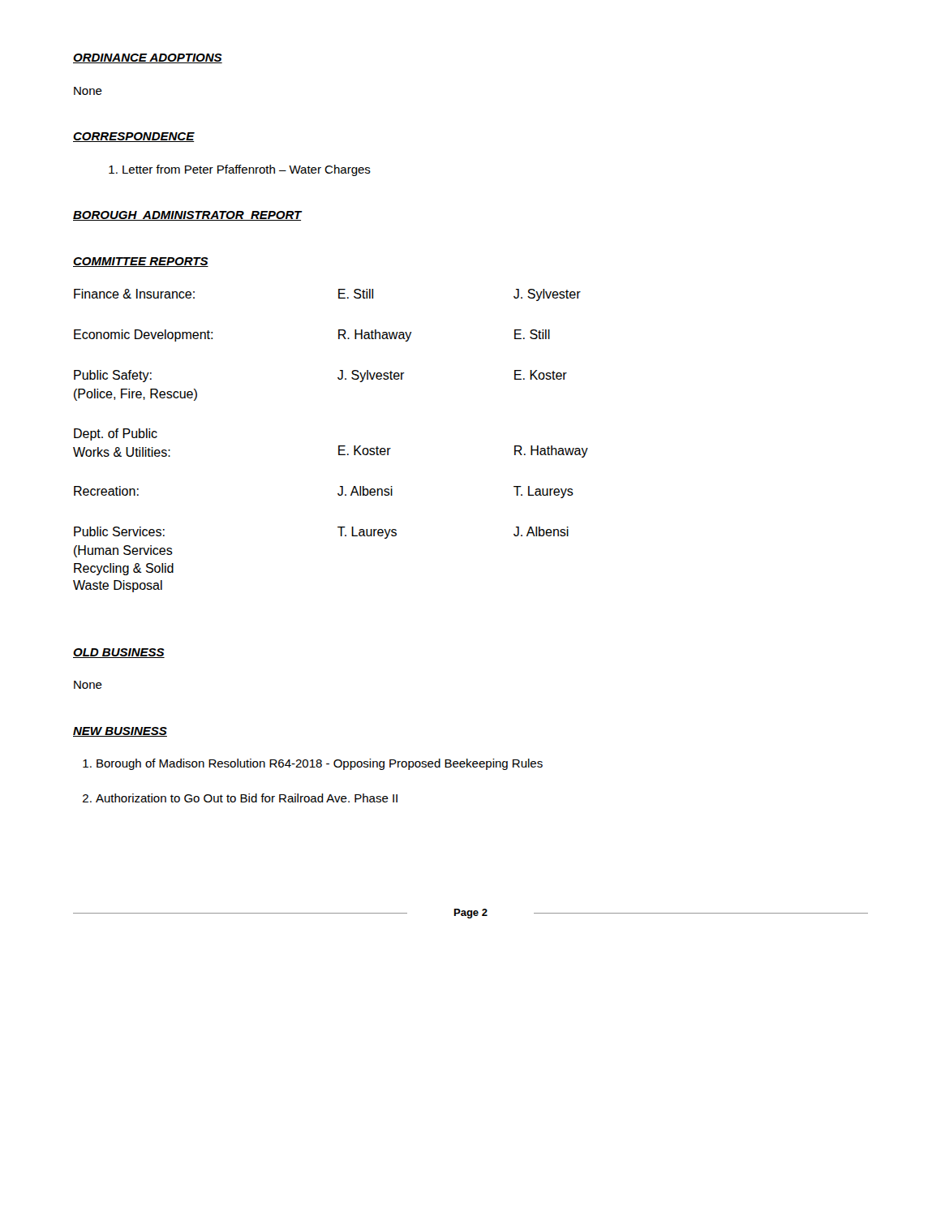ORDINANCE ADOPTIONS
None
CORRESPONDENCE
Letter from Peter Pfaffenroth – Water Charges
BOROUGH ADMINISTRATOR REPORT
COMMITTEE REPORTS
| Finance & Insurance: | E. Still | J. Sylvester |
| Economic Development: | R. Hathaway | E. Still |
| Public Safety: (Police, Fire, Rescue) | J. Sylvester | E. Koster |
| Dept. of Public Works & Utilities: | E. Koster | R. Hathaway |
| Recreation: | J. Albensi | T. Laureys |
| Public Services: (Human Services Recycling & Solid Waste Disposal | T. Laureys | J. Albensi |
OLD BUSINESS
None
NEW BUSINESS
Borough of Madison Resolution R64-2018 - Opposing Proposed Beekeeping Rules
Authorization to Go Out to Bid for Railroad Ave. Phase II
Page 2